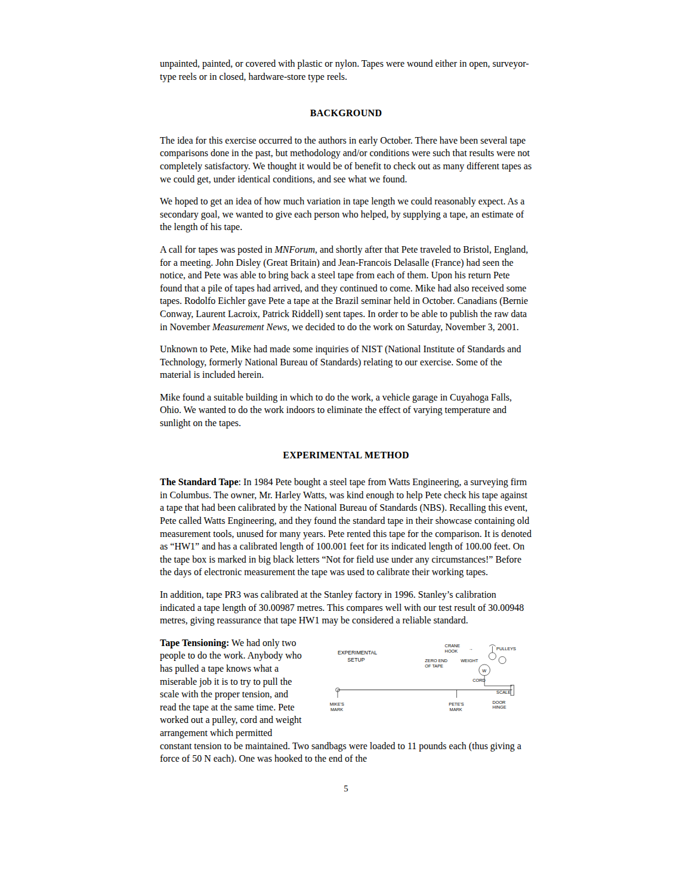unpainted, painted, or covered with plastic or nylon. Tapes were wound either in open, surveyor-type reels or in closed, hardware-store type reels.
BACKGROUND
The idea for this exercise occurred to the authors in early October. There have been several tape comparisons done in the past, but methodology and/or conditions were such that results were not completely satisfactory. We thought it would be of benefit to check out as many different tapes as we could get, under identical conditions, and see what we found.
We hoped to get an idea of how much variation in tape length we could reasonably expect. As a secondary goal, we wanted to give each person who helped, by supplying a tape, an estimate of the length of his tape.
A call for tapes was posted in MNForum, and shortly after that Pete traveled to Bristol, England, for a meeting. John Disley (Great Britain) and Jean-Francois Delasalle (France) had seen the notice, and Pete was able to bring back a steel tape from each of them. Upon his return Pete found that a pile of tapes had arrived, and they continued to come. Mike had also received some tapes. Rodolfo Eichler gave Pete a tape at the Brazil seminar held in October. Canadians (Bernie Conway, Laurent Lacroix, Patrick Riddell) sent tapes. In order to be able to publish the raw data in November Measurement News, we decided to do the work on Saturday, November 3, 2001.
Unknown to Pete, Mike had made some inquiries of NIST (National Institute of Standards and Technology, formerly National Bureau of Standards) relating to our exercise. Some of the material is included herein.
Mike found a suitable building in which to do the work, a vehicle garage in Cuyahoga Falls, Ohio. We wanted to do the work indoors to eliminate the effect of varying temperature and sunlight on the tapes.
EXPERIMENTAL METHOD
The Standard Tape: In 1984 Pete bought a steel tape from Watts Engineering, a surveying firm in Columbus. The owner, Mr. Harley Watts, was kind enough to help Pete check his tape against a tape that had been calibrated by the National Bureau of Standards (NBS). Recalling this event, Pete called Watts Engineering, and they found the standard tape in their showcase containing old measurement tools, unused for many years. Pete rented this tape for the comparison. It is denoted as “HW1” and has a calibrated length of 100.001 feet for its indicated length of 100.00 feet. On the tape box is marked in big black letters “Not for field use under any circumstances!” Before the days of electronic measurement the tape was used to calibrate their working tapes.
In addition, tape PR3 was calibrated at the Stanley factory in 1996. Stanley’s calibration indicated a tape length of 30.00987 metres. This compares well with our test result of 30.00948 metres, giving reassurance that tape HW1 may be considered a reliable standard.
Tape Tensioning: We had only two people to do the work. Anybody who has pulled a tape knows what a miserable job it is to try to pull the scale with the proper tension, and read the tape at the same time. Pete worked out a pulley, cord and weight arrangement which permitted constant tension to be maintained. Two sandbags were loaded to 11 pounds each (thus giving a force of 50 N each). One was hooked to the end of the
5